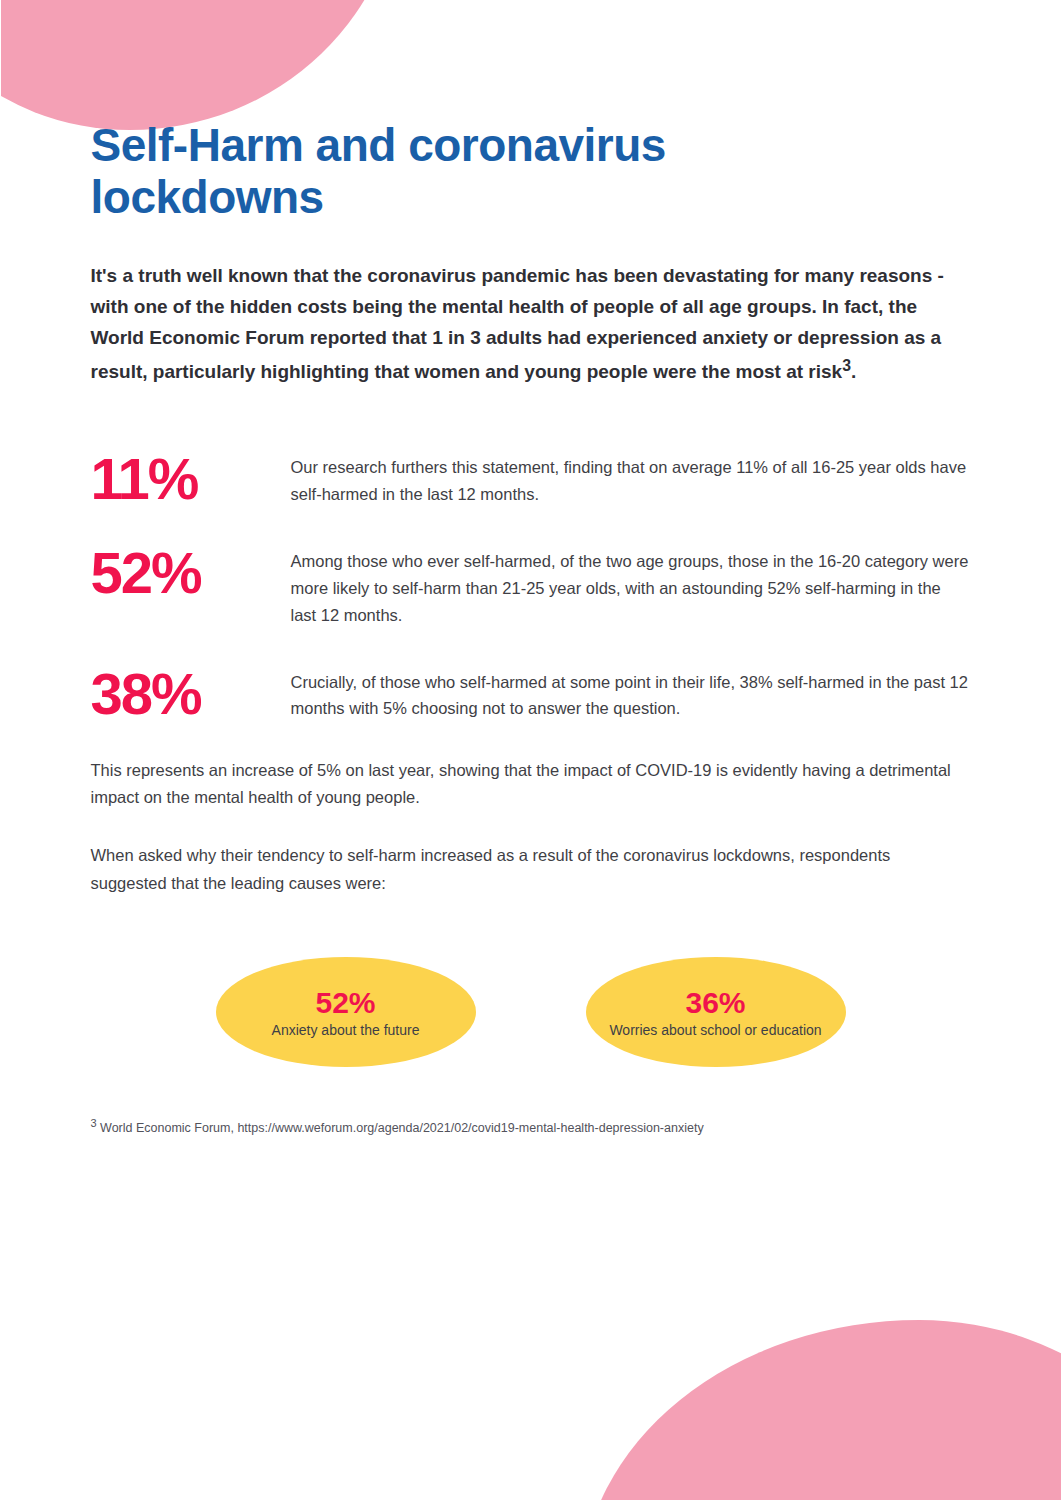Self-Harm and coronavirus lockdowns
It's a truth well known that the coronavirus pandemic has been devastating for many reasons - with one of the hidden costs being the mental health of people of all age groups. In fact, the World Economic Forum reported that 1 in 3 adults had experienced anxiety or depression as a result, particularly highlighting that women and young people were the most at risk3.
11%
Our research furthers this statement, finding that on average 11% of all 16-25 year olds have self-harmed in the last 12 months.
52%
Among those who ever self-harmed, of the two age groups, those in the 16-20 category were more likely to self-harm than 21-25 year olds, with an astounding 52% self-harming in the last 12 months.
38%
Crucially, of those who self-harmed at some point in their life, 38% self-harmed in the past 12 months with 5% choosing not to answer the question.
This represents an increase of 5% on last year, showing that the impact of COVID-19 is evidently having a detrimental impact on the mental health of young people.
When asked why their tendency to self-harm increased as a result of the coronavirus lockdowns, respondents suggested that the leading causes were:
52%
Anxiety about the future
36%
Worries about school or education
3 World Economic Forum, https://www.weforum.org/agenda/2021/02/covid19-mental-health-depression-anxiety